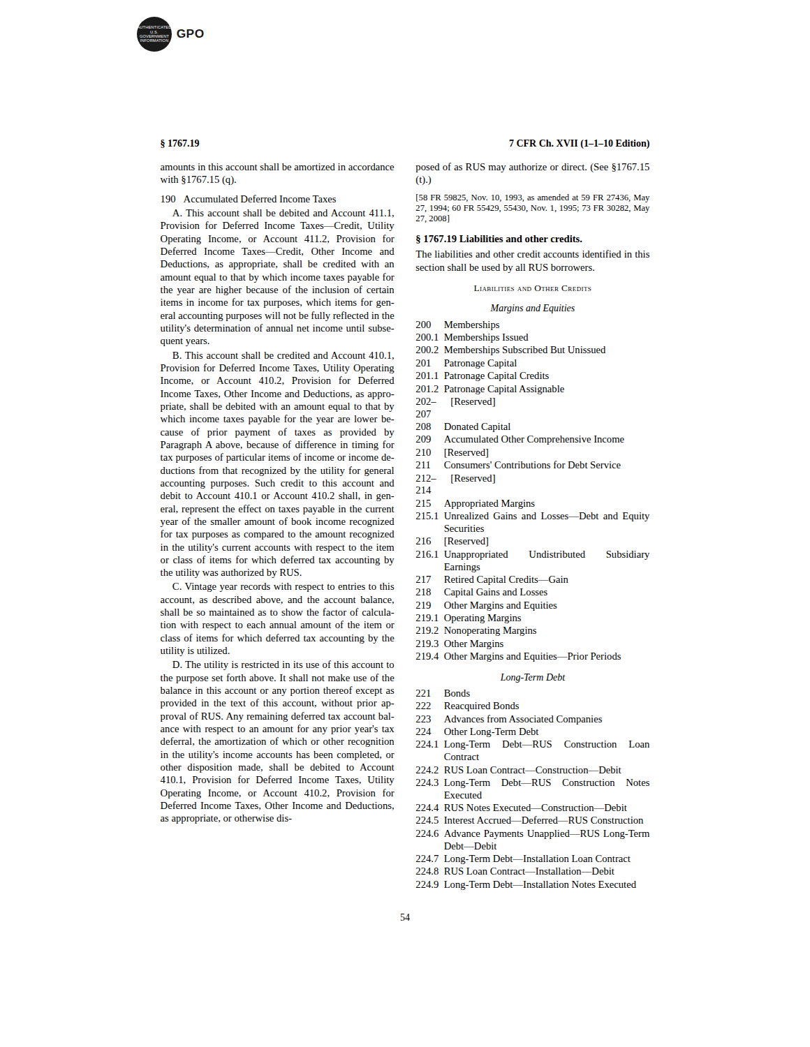AUTHENTICATED
U.S. GOVERNMENT
INFORMATION
GPO
§ 1767.19
7 CFR Ch. XVII (1–1–10 Edition)
amounts in this account shall be amortized in accordance with §1767.15 (q).
190 Accumulated Deferred Income Taxes
A. This account shall be debited and Account 411.1, Provision for Deferred Income Taxes—Credit, Utility Operating Income, or Account 411.2, Provision for Deferred Income Taxes—Credit, Other Income and Deductions, as appropriate, shall be credited with an amount equal to that by which income taxes payable for the year are higher because of the inclusion of certain items in income for tax purposes, which items for general accounting purposes will not be fully reflected in the utility's determination of annual net income until subsequent years.
B. This account shall be credited and Account 410.1, Provision for Deferred Income Taxes, Utility Operating Income, or Account 410.2, Provision for Deferred Income Taxes, Other Income and Deductions, as appropriate, shall be debited with an amount equal to that by which income taxes payable for the year are lower because of prior payment of taxes as provided by Paragraph A above, because of difference in timing for tax purposes of particular items of income or income deductions from that recognized by the utility for general accounting purposes. Such credit to this account and debit to Account 410.1 or Account 410.2 shall, in general, represent the effect on taxes payable in the current year of the smaller amount of book income recognized for tax purposes as compared to the amount recognized in the utility's current accounts with respect to the item or class of items for which deferred tax accounting by the utility was authorized by RUS.
C. Vintage year records with respect to entries to this account, as described above, and the account balance, shall be so maintained as to show the factor of calculation with respect to each annual amount of the item or class of items for which deferred tax accounting by the utility is utilized.
D. The utility is restricted in its use of this account to the purpose set forth above. It shall not make use of the balance in this account or any portion thereof except as provided in the text of this account, without prior approval of RUS. Any remaining deferred tax account balance with respect to an amount for any prior year's tax deferral, the amortization of which or other recognition in the utility's income accounts has been completed, or other disposition made, shall be debited to Account 410.1, Provision for Deferred Income Taxes, Utility Operating Income, or Account 410.2, Provision for Deferred Income Taxes, Other Income and Deductions, as appropriate, or otherwise dis-
posed of as RUS may authorize or direct. (See §1767.15 (t).)
[58 FR 59825, Nov. 10, 1993, as amended at 59 FR 27436, May 27, 1994; 60 FR 55429, 55430, Nov. 1, 1995; 73 FR 30282, May 27, 2008]
§ 1767.19 Liabilities and other credits.
The liabilities and other credit accounts identified in this section shall be used by all RUS borrowers.
Liabilities and Other Credits
Margins and Equities
200 Memberships
200.1 Memberships Issued
200.2 Memberships Subscribed But Unissued
201 Patronage Capital
201.1 Patronage Capital Credits
201.2 Patronage Capital Assignable
202–207[Reserved]
208 Donated Capital
209 Accumulated Other Comprehensive Income
210[Reserved]
211 Consumers' Contributions for Debt Service
212–214[Reserved]
215 Appropriated Margins
215.1 Unrealized Gains and Losses—Debt and Equity Securities
216[Reserved]
216.1 Unappropriated Undistributed Subsidiary Earnings
217 Retired Capital Credits—Gain
218 Capital Gains and Losses
219 Other Margins and Equities
219.1 Operating Margins
219.2 Nonoperating Margins
219.3 Other Margins
219.4 Other Margins and Equities—Prior Periods
Long-Term Debt
221 Bonds
222 Reacquired Bonds
223 Advances from Associated Companies
224 Other Long-Term Debt
224.1 Long-Term Debt—RUS Construction Loan Contract
224.2 RUS Loan Contract—Construction—Debit
224.3 Long-Term Debt—RUS Construction Notes Executed
224.4 RUS Notes Executed—Construction—Debit
224.5 Interest Accrued—Deferred—RUS Construction
224.6 Advance Payments Unapplied—RUS Long-Term Debt—Debit
224.7 Long-Term Debt—Installation Loan Contract
224.8 RUS Loan Contract—Installation—Debit
224.9 Long-Term Debt—Installation Notes Executed
54